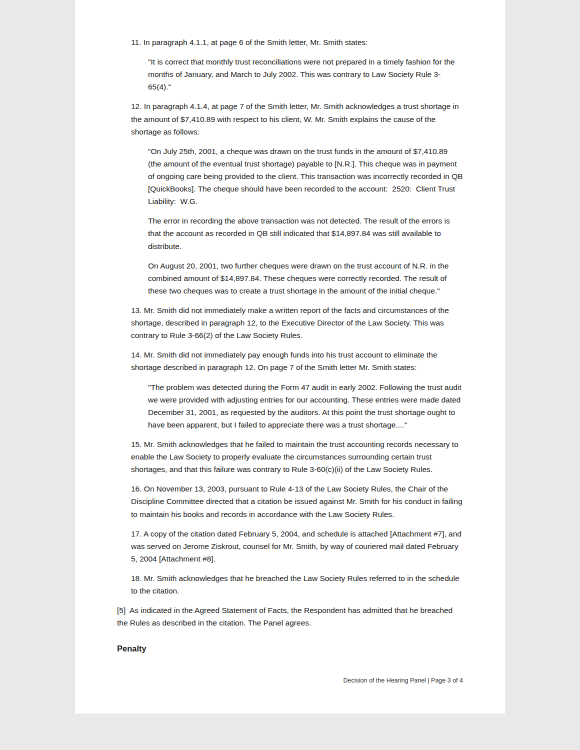11. In paragraph 4.1.1, at page 6 of the Smith letter, Mr. Smith states:
"It is correct that monthly trust reconciliations were not prepared in a timely fashion for the months of January, and March to July 2002. This was contrary to Law Society Rule 3-65(4)."
12. In paragraph 4.1.4, at page 7 of the Smith letter, Mr. Smith acknowledges a trust shortage in the amount of $7,410.89 with respect to his client, W. Mr. Smith explains the cause of the shortage as follows:
"On July 25th, 2001, a cheque was drawn on the trust funds in the amount of $7,410.89 (the amount of the eventual trust shortage) payable to [N.R.]. This cheque was in payment of ongoing care being provided to the client. This transaction was incorrectly recorded in QB [QuickBooks]. The cheque should have been recorded to the account: 2520: Client Trust Liability: W.G.
The error in recording the above transaction was not detected. The result of the errors is that the account as recorded in QB still indicated that $14,897.84 was still available to distribute.
On August 20, 2001, two further cheques were drawn on the trust account of N.R. in the combined amount of $14,897.84. These cheques were correctly recorded. The result of these two cheques was to create a trust shortage in the amount of the initial cheque."
13. Mr. Smith did not immediately make a written report of the facts and circumstances of the shortage, described in paragraph 12, to the Executive Director of the Law Society. This was contrary to Rule 3-66(2) of the Law Society Rules.
14. Mr. Smith did not immediately pay enough funds into his trust account to eliminate the shortage described in paragraph 12. On page 7 of the Smith letter Mr. Smith states:
"The problem was detected during the Form 47 audit in early 2002. Following the trust audit we were provided with adjusting entries for our accounting. These entries were made dated December 31, 2001, as requested by the auditors. At this point the trust shortage ought to have been apparent, but I failed to appreciate there was a trust shortage...."
15. Mr. Smith acknowledges that he failed to maintain the trust accounting records necessary to enable the Law Society to properly evaluate the circumstances surrounding certain trust shortages, and that this failure was contrary to Rule 3-60(c)(ii) of the Law Society Rules.
16. On November 13, 2003, pursuant to Rule 4-13 of the Law Society Rules, the Chair of the Discipline Committee directed that a citation be issued against Mr. Smith for his conduct in failing to maintain his books and records in accordance with the Law Society Rules.
17. A copy of the citation dated February 5, 2004, and schedule is attached [Attachment #7], and was served on Jerome Ziskrout, counsel for Mr. Smith, by way of couriered mail dated February 5, 2004 [Attachment #8].
18. Mr. Smith acknowledges that he breached the Law Society Rules referred to in the schedule to the citation.
[5] As indicated in the Agreed Statement of Facts, the Respondent has admitted that he breached the Rules as described in the citation. The Panel agrees.
Penalty
Decision of the Hearing Panel | Page 3 of 4